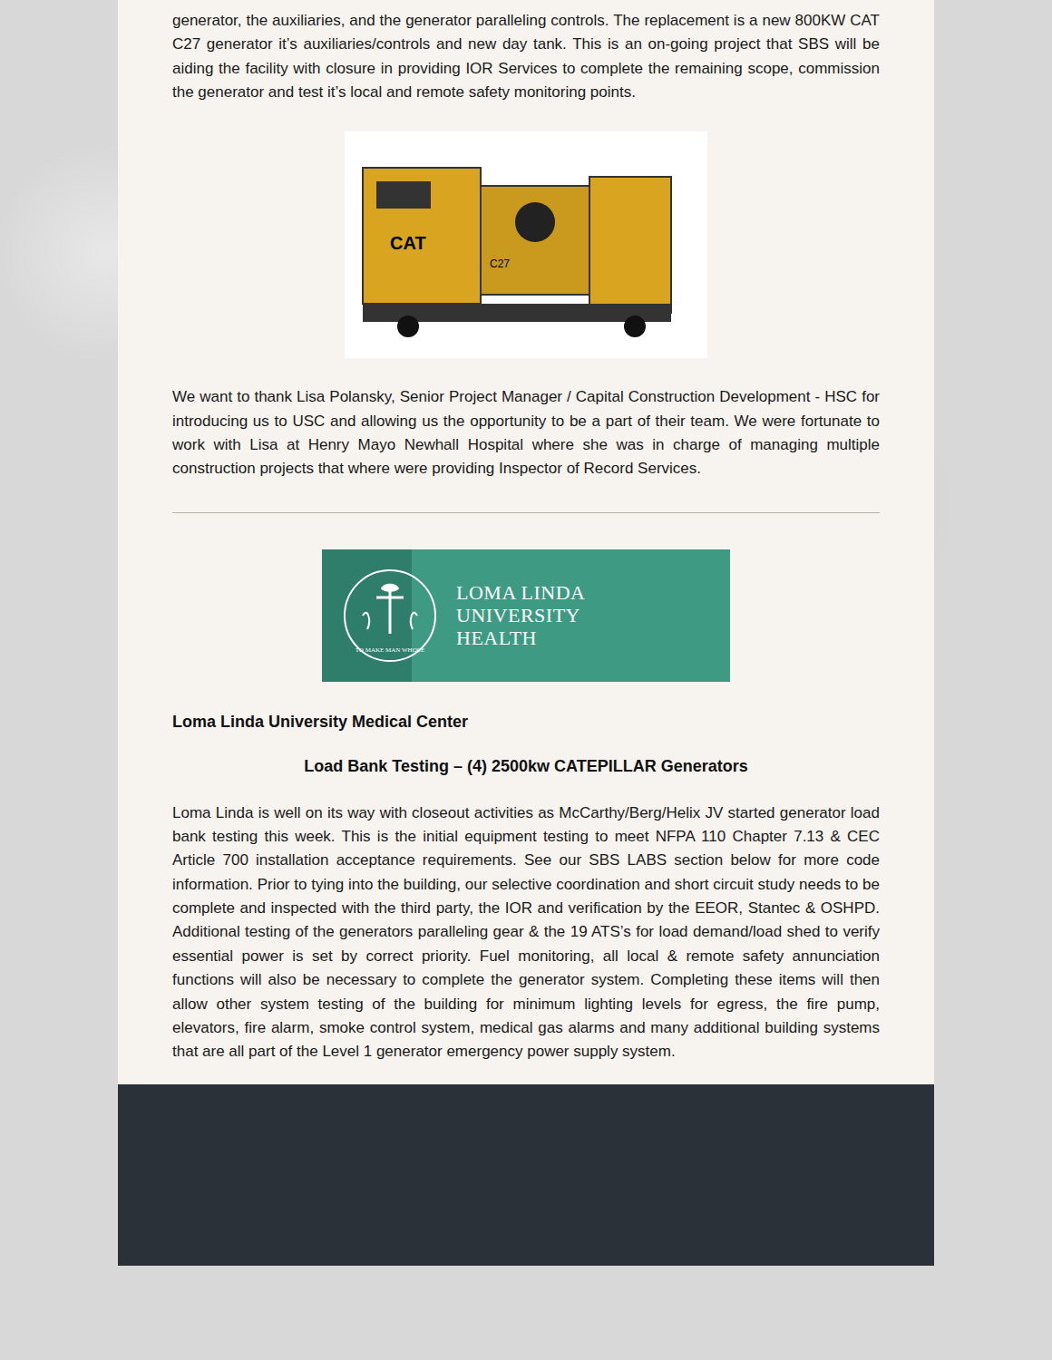generator, the auxiliaries, and the generator paralleling controls. The replacement is a new 800KW CAT C27 generator it’s auxiliaries/controls and new day tank. This is an on-going project that SBS will be aiding the facility with closure in providing IOR Services to complete the remaining scope, commission the generator and test it’s local and remote safety monitoring points.
We want to thank Lisa Polansky, Senior Project Manager / Capital Construction Development - HSC for introducing us to USC and allowing us the opportunity to be a part of their team. We were fortunate to work with Lisa at Henry Mayo Newhall Hospital where she was in charge of managing multiple construction projects that where were providing Inspector of Record Services.
TO MAKE MAN WHOLE
LOMA LINDA UNIVERSITY
HEALTH
Loma Linda University Medical Center
Load Bank Testing – (4) 2500kw CATEPILLAR Generators
Loma Linda is well on its way with closeout activities as McCarthy/Berg/Helix JV started generator load bank testing this week. This is the initial equipment testing to meet NFPA 110 Chapter 7.13 & CEC Article 700 installation acceptance requirements. See our SBS LABS section below for more code information. Prior to tying into the building, our selective coordination and short circuit study needs to be complete and inspected with the third party, the IOR and verification by the EEOR, Stantec & OSHPD. Additional testing of the generators paralleling gear & the 19 ATS’s for load demand/load shed to verify essential power is set by correct priority. Fuel monitoring, all local & remote safety annunciation functions will also be necessary to complete the generator system. Completing these items will then allow other system testing of the building for minimum lighting levels for egress, the fire pump, elevators, fire alarm, smoke control system, medical gas alarms and many additional building systems that are all part of the Level 1 generator emergency power supply system.